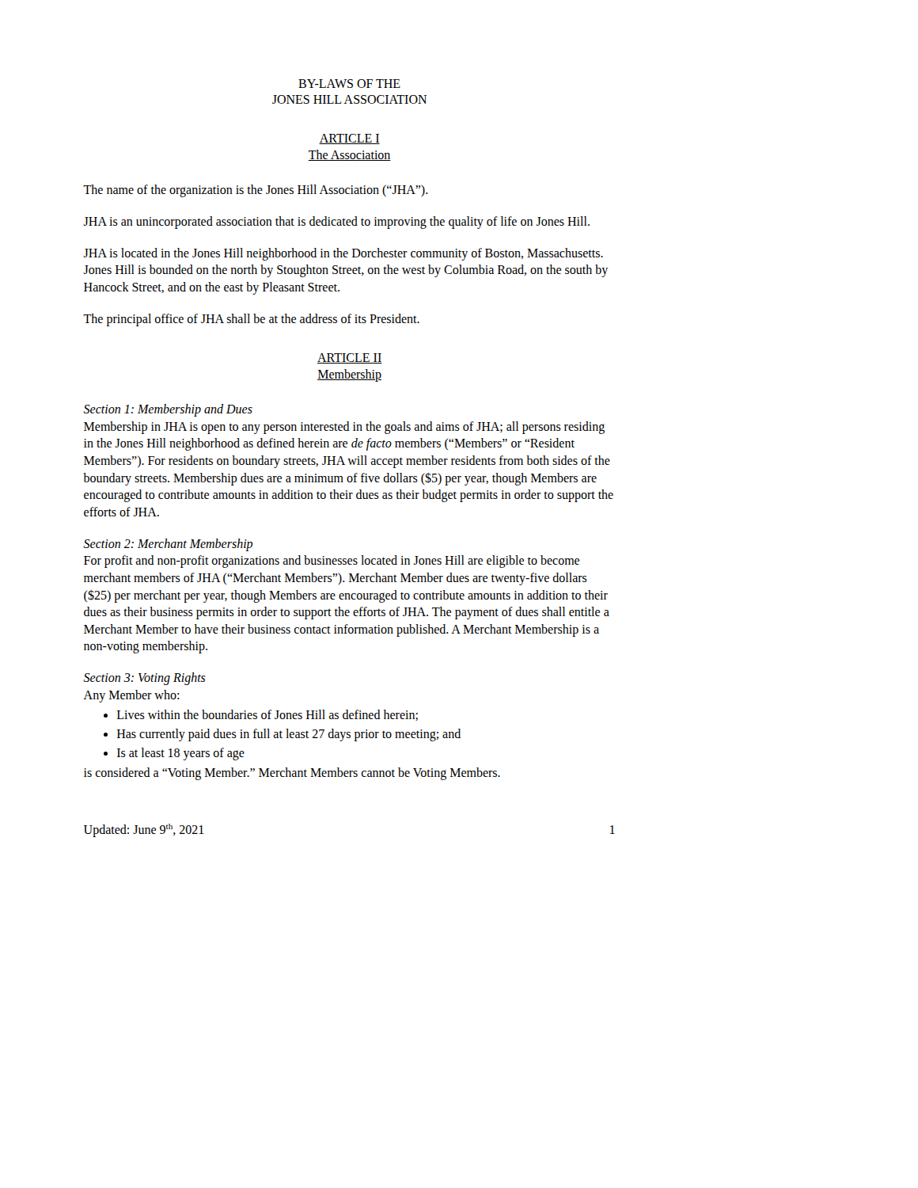BY-LAWS OF THE
JONES HILL ASSOCIATION
ARTICLE I The Association
The name of the organization is the Jones Hill Association (“JHA”).
JHA is an unincorporated association that is dedicated to improving the quality of life on Jones Hill.
JHA is located in the Jones Hill neighborhood in the Dorchester community of Boston, Massachusetts. Jones Hill is bounded on the north by Stoughton Street, on the west by Columbia Road, on the south by Hancock Street, and on the east by Pleasant Street.
The principal office of JHA shall be at the address of its President.
ARTICLE II Membership
Section 1: Membership and Dues
Membership in JHA is open to any person interested in the goals and aims of JHA; all persons residing in the Jones Hill neighborhood as defined herein are de facto members (“Members” or “Resident Members”). For residents on boundary streets, JHA will accept member residents from both sides of the boundary streets. Membership dues are a minimum of five dollars ($5) per year, though Members are encouraged to contribute amounts in addition to their dues as their budget permits in order to support the efforts of JHA.
Section 2: Merchant Membership
For profit and non-profit organizations and businesses located in Jones Hill are eligible to become merchant members of JHA (“Merchant Members”). Merchant Member dues are twenty-five dollars ($25) per merchant per year, though Members are encouraged to contribute amounts in addition to their dues as their business permits in order to support the efforts of JHA. The payment of dues shall entitle a Merchant Member to have their business contact information published. A Merchant Membership is a non-voting membership.
Section 3: Voting Rights
Any Member who:
Lives within the boundaries of Jones Hill as defined herein;
Has currently paid dues in full at least 27 days prior to meeting; and
Is at least 18 years of age
is considered a “Voting Member.” Merchant Members cannot be Voting Members.
Updated: June 9th, 2021 1